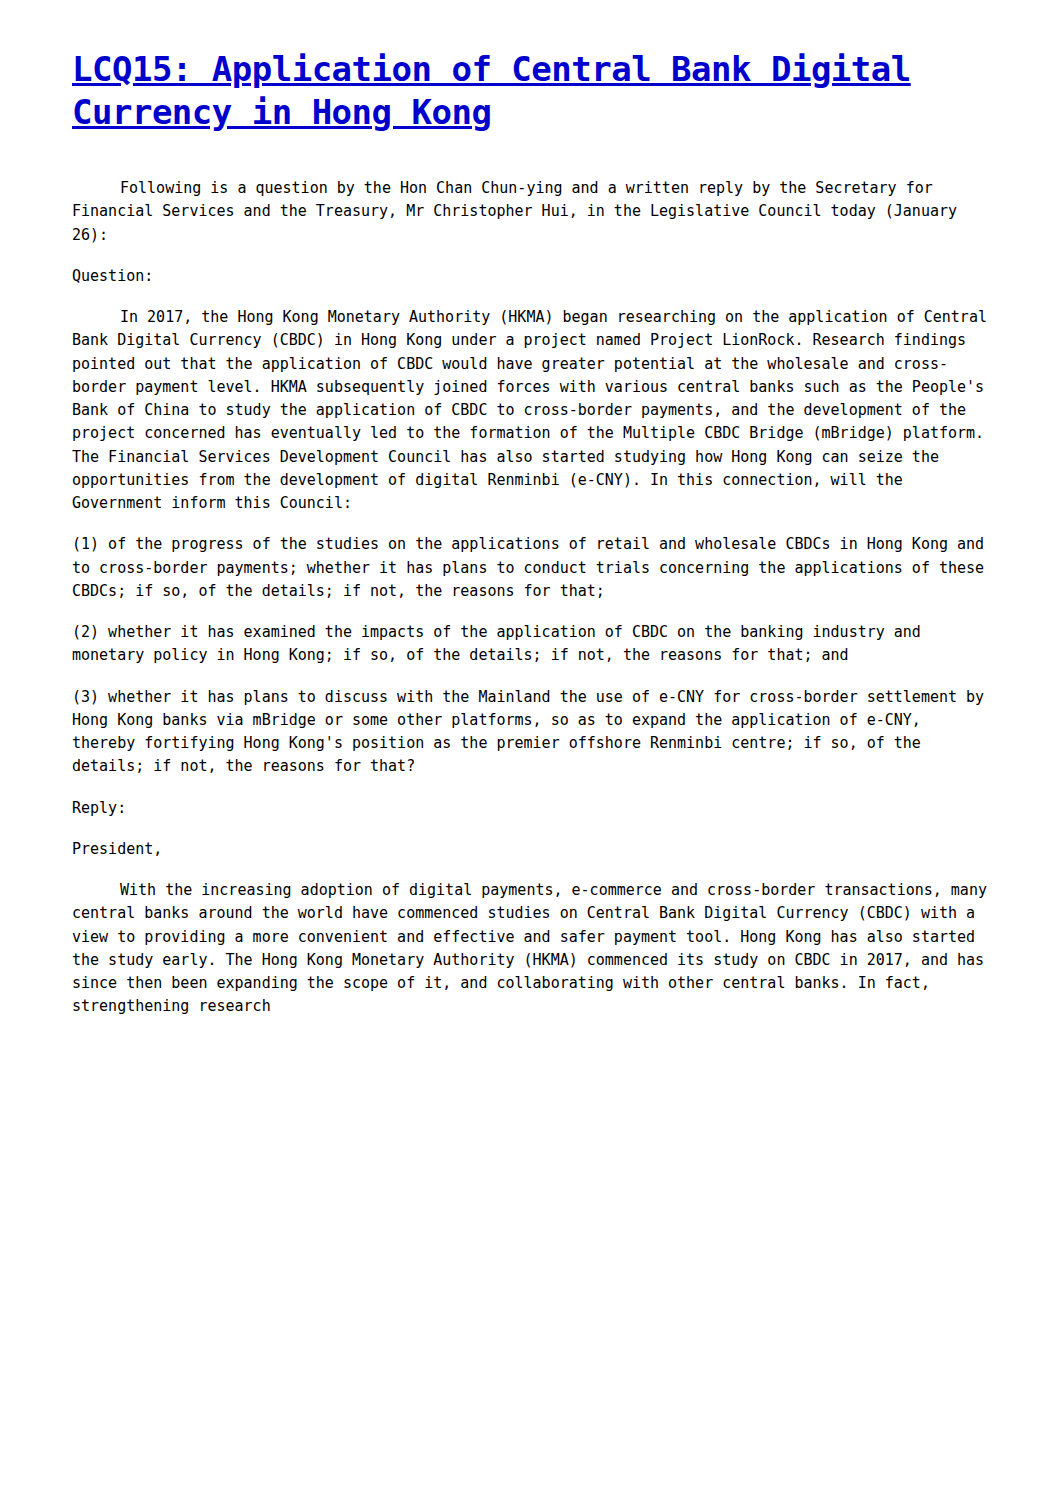LCQ15: Application of Central Bank Digital Currency in Hong Kong
Following is a question by the Hon Chan Chun-ying and a written reply by the Secretary for Financial Services and the Treasury, Mr Christopher Hui, in the Legislative Council today (January 26):
Question:
In 2017, the Hong Kong Monetary Authority (HKMA) began researching on the application of Central Bank Digital Currency (CBDC) in Hong Kong under a project named Project LionRock. Research findings pointed out that the application of CBDC would have greater potential at the wholesale and cross-border payment level. HKMA subsequently joined forces with various central banks such as the People's Bank of China to study the application of CBDC to cross-border payments, and the development of the project concerned has eventually led to the formation of the Multiple CBDC Bridge (mBridge) platform. The Financial Services Development Council has also started studying how Hong Kong can seize the opportunities from the development of digital Renminbi (e-CNY). In this connection, will the Government inform this Council:
(1) of the progress of the studies on the applications of retail and wholesale CBDCs in Hong Kong and to cross-border payments; whether it has plans to conduct trials concerning the applications of these CBDCs; if so, of the details; if not, the reasons for that;
(2) whether it has examined the impacts of the application of CBDC on the banking industry and monetary policy in Hong Kong; if so, of the details; if not, the reasons for that; and
(3) whether it has plans to discuss with the Mainland the use of e-CNY for cross-border settlement by Hong Kong banks via mBridge or some other platforms, so as to expand the application of e-CNY, thereby fortifying Hong Kong's position as the premier offshore Renminbi centre; if so, of the details; if not, the reasons for that?
Reply:
President,
With the increasing adoption of digital payments, e-commerce and cross-border transactions, many central banks around the world have commenced studies on Central Bank Digital Currency (CBDC) with a view to providing a more convenient and effective and safer payment tool. Hong Kong has also started the study early. The Hong Kong Monetary Authority (HKMA) commenced its study on CBDC in 2017, and has since then been expanding the scope of it, and collaborating with other central banks. In fact, strengthening research